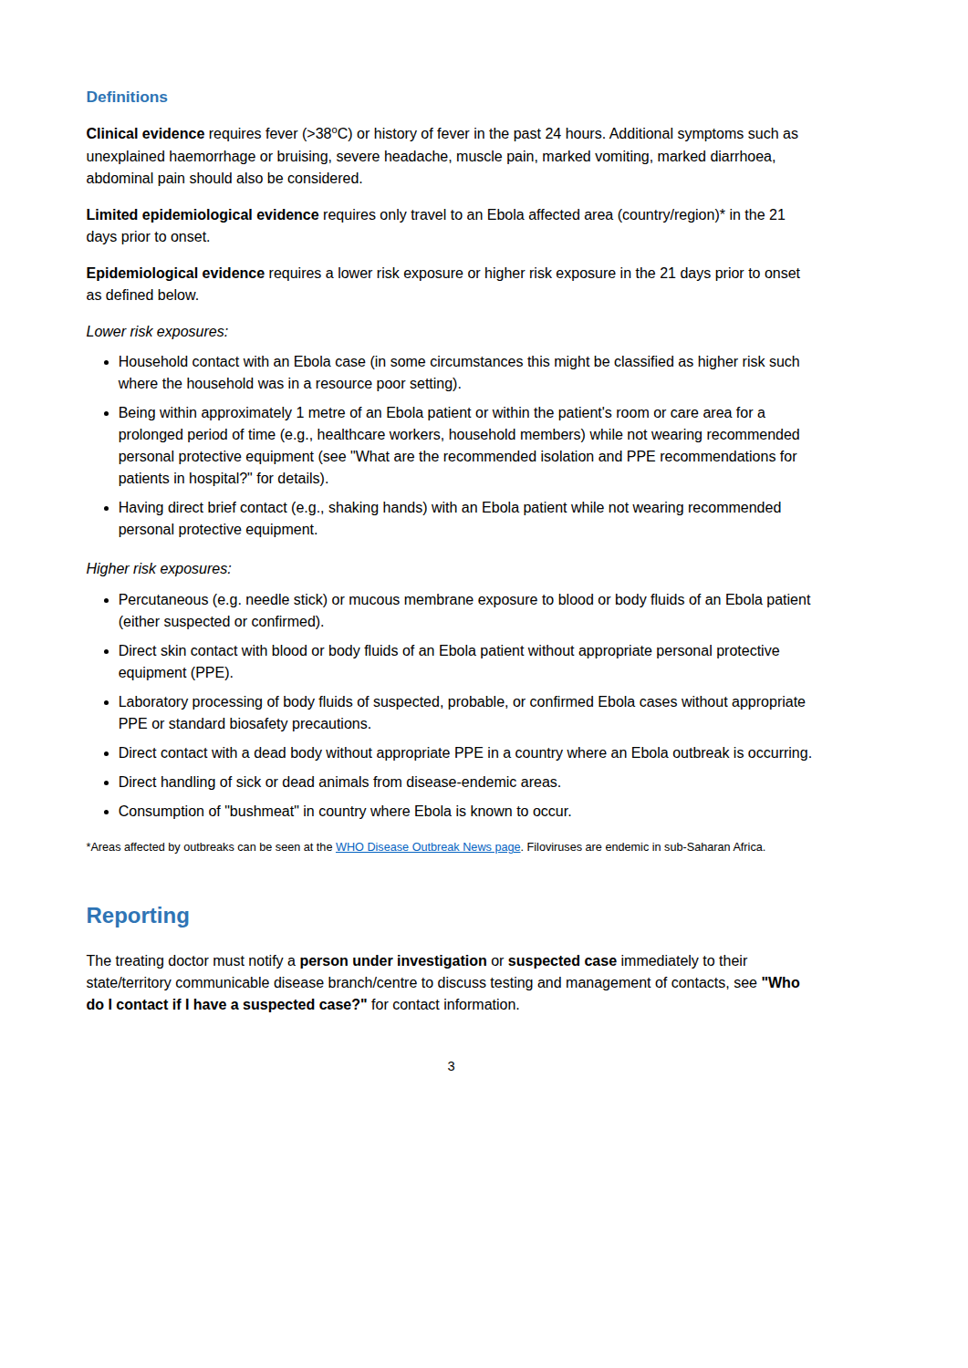Definitions
Clinical evidence requires fever (>38oC) or history of fever in the past 24 hours. Additional symptoms such as unexplained haemorrhage or bruising, severe headache, muscle pain, marked vomiting, marked diarrhoea, abdominal pain should also be considered.
Limited epidemiological evidence requires only travel to an Ebola affected area (country/region)* in the 21 days prior to onset.
Epidemiological evidence requires a lower risk exposure or higher risk exposure in the 21 days prior to onset as defined below.
Lower risk exposures:
Household contact with an Ebola case (in some circumstances this might be classified as higher risk such where the household was in a resource poor setting).
Being within approximately 1 metre of an Ebola patient or within the patient's room or care area for a prolonged period of time (e.g., healthcare workers, household members) while not wearing recommended personal protective equipment (see "What are the recommended isolation and PPE recommendations for patients in hospital?" for details).
Having direct brief contact (e.g., shaking hands) with an Ebola patient while not wearing recommended personal protective equipment.
Higher risk exposures:
Percutaneous (e.g. needle stick) or mucous membrane exposure to blood or body fluids of an Ebola patient (either suspected or confirmed).
Direct skin contact with blood or body fluids of an Ebola patient without appropriate personal protective equipment (PPE).
Laboratory processing of body fluids of suspected, probable, or confirmed Ebola cases without appropriate PPE or standard biosafety precautions.
Direct contact with a dead body without appropriate PPE in a country where an Ebola outbreak is occurring.
Direct handling of sick or dead animals from disease-endemic areas.
Consumption of "bushmeat" in country where Ebola is known to occur.
*Areas affected by outbreaks can be seen at the WHO Disease Outbreak News page. Filoviruses are endemic in sub-Saharan Africa.
Reporting
The treating doctor must notify a person under investigation or suspected case immediately to their state/territory communicable disease branch/centre to discuss testing and management of contacts, see "Who do I contact if I have a suspected case?" for contact information.
3